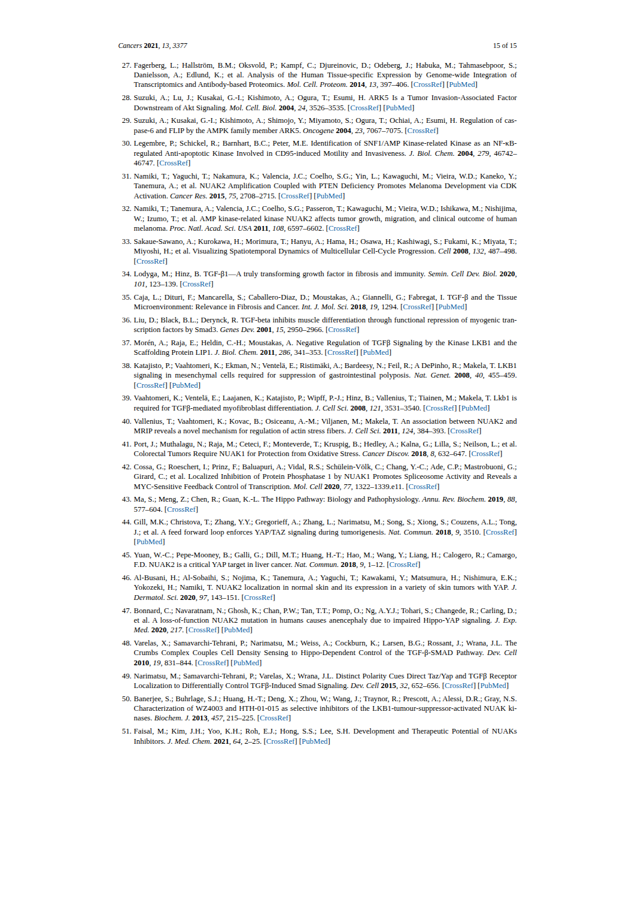Cancers 2021, 13, 3377
15 of 15
Fagerberg, L.; Hallström, B.M.; Oksvold, P.; Kampf, C.; Djureinovic, D.; Odeberg, J.; Habuka, M.; Tahmasebpoor, S.; Danielsson, A.; Edlund, K.; et al. Analysis of the Human Tissue-specific Expression by Genome-wide Integration of Transcriptomics and Antibody-based Proteomics. Mol. Cell. Proteom. 2014, 13, 397–406. [CrossRef] [PubMed]
Suzuki, A.; Lu, J.; Kusakai, G.-I.; Kishimoto, A.; Ogura, T.; Esumi, H. ARK5 Is a Tumor Invasion-Associated Factor Downstream of Akt Signaling. Mol. Cell. Biol. 2004, 24, 3526–3535. [CrossRef] [PubMed]
Suzuki, A.; Kusakai, G.-I.; Kishimoto, A.; Shimojo, Y.; Miyamoto, S.; Ogura, T.; Ochiai, A.; Esumi, H. Regulation of caspase-6 and FLIP by the AMPK family member ARK5. Oncogene 2004, 23, 7067–7075. [CrossRef]
Legembre, P.; Schickel, R.; Barnhart, B.C.; Peter, M.E. Identification of SNF1/AMP Kinase-related Kinase as an NF-κB-regulated Anti-apoptotic Kinase Involved in CD95-induced Motility and Invasiveness. J. Biol. Chem. 2004, 279, 46742–46747. [CrossRef]
Namiki, T.; Yaguchi, T.; Nakamura, K.; Valencia, J.C.; Coelho, S.G.; Yin, L.; Kawaguchi, M.; Vieira, W.D.; Kaneko, Y.; Tanemura, A.; et al. NUAK2 Amplification Coupled with PTEN Deficiency Promotes Melanoma Development via CDK Activation. Cancer Res. 2015, 75, 2708–2715. [CrossRef] [PubMed]
Namiki, T.; Tanemura, A.; Valencia, J.C.; Coelho, S.G.; Passeron, T.; Kawaguchi, M.; Vieira, W.D.; Ishikawa, M.; Nishijima, W.; Izumo, T.; et al. AMP kinase-related kinase NUAK2 affects tumor growth, migration, and clinical outcome of human melanoma. Proc. Natl. Acad. Sci. USA 2011, 108, 6597–6602. [CrossRef]
Sakaue-Sawano, A.; Kurokawa, H.; Morimura, T.; Hanyu, A.; Hama, H.; Osawa, H.; Kashiwagi, S.; Fukami, K.; Miyata, T.; Miyoshi, H.; et al. Visualizing Spatiotemporal Dynamics of Multicellular Cell-Cycle Progression. Cell 2008, 132, 487–498. [CrossRef]
Lodyga, M.; Hinz, B. TGF-β1—A truly transforming growth factor in fibrosis and immunity. Semin. Cell Dev. Biol. 2020, 101, 123–139. [CrossRef]
Caja, L.; Dituri, F.; Mancarella, S.; Caballero-Diaz, D.; Moustakas, A.; Giannelli, G.; Fabregat, I. TGF-β and the Tissue Microenvironment: Relevance in Fibrosis and Cancer. Int. J. Mol. Sci. 2018, 19, 1294. [CrossRef] [PubMed]
Liu, D.; Black, B.L.; Derynck, R. TGF-beta inhibits muscle differentiation through functional repression of myogenic transcription factors by Smad3. Genes Dev. 2001, 15, 2950–2966. [CrossRef]
Morén, A.; Raja, E.; Heldin, C.-H.; Moustakas, A. Negative Regulation of TGFβ Signaling by the Kinase LKB1 and the Scaffolding Protein LIP1. J. Biol. Chem. 2011, 286, 341–353. [CrossRef] [PubMed]
Katajisto, P.; Vaahtomeri, K.; Ekman, N.; Ventelä, E.; Ristimäki, A.; Bardeesy, N.; Feil, R.; A DePinho, R.; Makela, T. LKB1 signaling in mesenchymal cells required for suppression of gastrointestinal polyposis. Nat. Genet. 2008, 40, 455–459. [CrossRef] [PubMed]
Vaahtomeri, K.; Ventelä, E.; Laajanen, K.; Katajisto, P.; Wipff, P.-J.; Hinz, B.; Vallenius, T.; Tiainen, M.; Makela, T. Lkb1 is required for TGFβ-mediated myofibroblast differentiation. J. Cell Sci. 2008, 121, 3531–3540. [CrossRef] [PubMed]
Vallenius, T.; Vaahtomeri, K.; Kovac, B.; Osiceanu, A.-M.; Viljanen, M.; Makela, T. An association between NUAK2 and MRIP reveals a novel mechanism for regulation of actin stress fibers. J. Cell Sci. 2011, 124, 384–393. [CrossRef]
Port, J.; Muthalagu, N.; Raja, M.; Ceteci, F.; Monteverde, T.; Kruspig, B.; Hedley, A.; Kalna, G.; Lilla, S.; Neilson, L.; et al. Colorectal Tumors Require NUAK1 for Protection from Oxidative Stress. Cancer Discov. 2018, 8, 632–647. [CrossRef]
Cossa, G.; Roeschert, I.; Prinz, F.; Baluapuri, A.; Vidal, R.S.; Schülein-Völk, C.; Chang, Y.-C.; Ade, C.P.; Mastrobuoni, G.; Girard, C.; et al. Localized Inhibition of Protein Phosphatase 1 by NUAK1 Promotes Spliceosome Activity and Reveals a MYC-Sensitive Feedback Control of Transcription. Mol. Cell 2020, 77, 1322–1339.e11. [CrossRef]
Ma, S.; Meng, Z.; Chen, R.; Guan, K.-L. The Hippo Pathway: Biology and Pathophysiology. Annu. Rev. Biochem. 2019, 88, 577–604. [CrossRef]
Gill, M.K.; Christova, T.; Zhang, Y.Y.; Gregorieff, A.; Zhang, L.; Narimatsu, M.; Song, S.; Xiong, S.; Couzens, A.L.; Tong, J.; et al. A feed forward loop enforces YAP/TAZ signaling during tumorigenesis. Nat. Commun. 2018, 9, 3510. [CrossRef] [PubMed]
Yuan, W.-C.; Pepe-Mooney, B.; Galli, G.; Dill, M.T.; Huang, H.-T.; Hao, M.; Wang, Y.; Liang, H.; Calogero, R.; Camargo, F.D. NUAK2 is a critical YAP target in liver cancer. Nat. Commun. 2018, 9, 1–12. [CrossRef]
Al-Busani, H.; Al-Sobaihi, S.; Nojima, K.; Tanemura, A.; Yaguchi, T.; Kawakami, Y.; Matsumura, H.; Nishimura, E.K.; Yokozeki, H.; Namiki, T. NUAK2 localization in normal skin and its expression in a variety of skin tumors with YAP. J. Dermatol. Sci. 2020, 97, 143–151. [CrossRef]
Bonnard, C.; Navaratnam, N.; Ghosh, K.; Chan, P.W.; Tan, T.T.; Pomp, O.; Ng, A.Y.J.; Tohari, S.; Changede, R.; Carling, D.; et al. A loss-of-function NUAK2 mutation in humans causes anencephaly due to impaired Hippo-YAP signaling. J. Exp. Med. 2020, 217. [CrossRef] [PubMed]
Varelas, X.; Samavarchi-Tehrani, P.; Narimatsu, M.; Weiss, A.; Cockburn, K.; Larsen, B.G.; Rossant, J.; Wrana, J.L. The Crumbs Complex Couples Cell Density Sensing to Hippo-Dependent Control of the TGF-β-SMAD Pathway. Dev. Cell 2010, 19, 831–844. [CrossRef] [PubMed]
Narimatsu, M.; Samavarchi-Tehrani, P.; Varelas, X.; Wrana, J.L. Distinct Polarity Cues Direct Taz/Yap and TGFβ Receptor Localization to Differentially Control TGFβ-Induced Smad Signaling. Dev. Cell 2015, 32, 652–656. [CrossRef] [PubMed]
Banerjee, S.; Buhrlage, S.J.; Huang, H.-T.; Deng, X.; Zhou, W.; Wang, J.; Traynor, R.; Prescott, A.; Alessi, D.R.; Gray, N.S. Characterization of WZ4003 and HTH-01-015 as selective inhibitors of the LKB1-tumour-suppressor-activated NUAK kinases. Biochem. J. 2013, 457, 215–225. [CrossRef]
Faisal, M.; Kim, J.H.; Yoo, K.H.; Roh, E.J.; Hong, S.S.; Lee, S.H. Development and Therapeutic Potential of NUAKs Inhibitors. J. Med. Chem. 2021, 64, 2–25. [CrossRef] [PubMed]